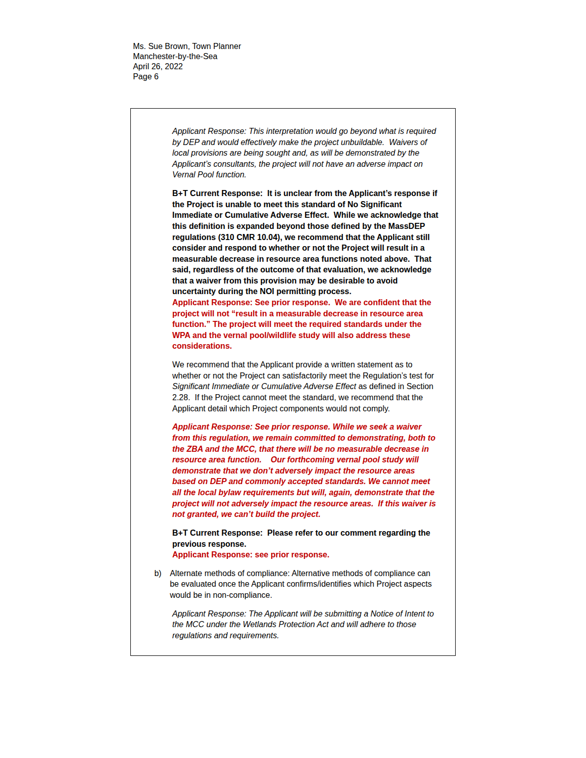Ms. Sue Brown, Town Planner
Manchester-by-the-Sea
April 26, 2022
Page 6
Applicant Response: This interpretation would go beyond what is required by DEP and would effectively make the project unbuildable. Waivers of local provisions are being sought and, as will be demonstrated by the Applicant’s consultants, the project will not have an adverse impact on Vernal Pool function.
B+T Current Response: It is unclear from the Applicant’s response if the Project is unable to meet this standard of No Significant Immediate or Cumulative Adverse Effect. While we acknowledge that this definition is expanded beyond those defined by the MassDEP regulations (310 CMR 10.04), we recommend that the Applicant still consider and respond to whether or not the Project will result in a measurable decrease in resource area functions noted above. That said, regardless of the outcome of that evaluation, we acknowledge that a waiver from this provision may be desirable to avoid uncertainty during the NOI permitting process.
Applicant Response: See prior response. We are confident that the project will not “result in a measurable decrease in resource area function.” The project will meet the required standards under the WPA and the vernal pool/wildlife study will also address these considerations.
We recommend that the Applicant provide a written statement as to whether or not the Project can satisfactorily meet the Regulation’s test for Significant Immediate or Cumulative Adverse Effect as defined in Section 2.28. If the Project cannot meet the standard, we recommend that the Applicant detail which Project components would not comply.
Applicant Response: See prior response. While we seek a waiver from this regulation, we remain committed to demonstrating, both to the ZBA and the MCC, that there will be no measurable decrease in resource area function. Our forthcoming vernal pool study will demonstrate that we don’t adversely impact the resource areas based on DEP and commonly accepted standards. We cannot meet all the local bylaw requirements but will, again, demonstrate that the project will not adversely impact the resource areas. If this waiver is not granted, we can’t build the project.
B+T Current Response: Please refer to our comment regarding the previous response.
Applicant Response: see prior response.
b)
Alternate methods of compliance: Alternative methods of compliance can be evaluated once the Applicant confirms/identifies which Project aspects would be in non-compliance.
Applicant Response: The Applicant will be submitting a Notice of Intent to the MCC under the Wetlands Protection Act and will adhere to those regulations and requirements.